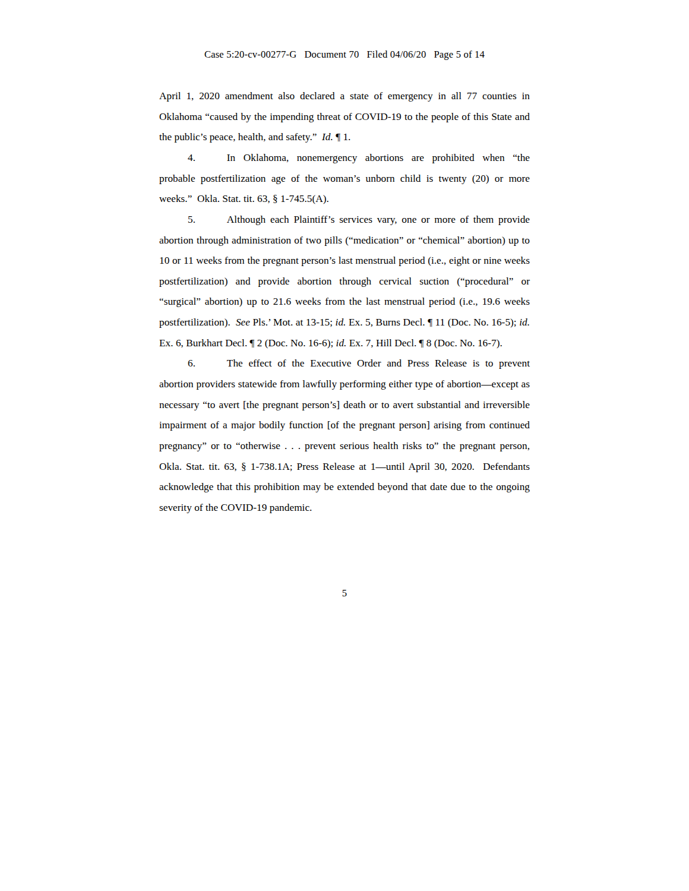Case 5:20-cv-00277-G Document 70 Filed 04/06/20 Page 5 of 14
April 1, 2020 amendment also declared a state of emergency in all 77 counties in Oklahoma “caused by the impending threat of COVID-19 to the people of this State and the public’s peace, health, and safety.” Id. ¶ 1.
4. In Oklahoma, nonemergency abortions are prohibited when “the probable postfertilization age of the woman’s unborn child is twenty (20) or more weeks.” Okla. Stat. tit. 63, § 1-745.5(A).
5. Although each Plaintiff’s services vary, one or more of them provide abortion through administration of two pills (“medication” or “chemical” abortion) up to 10 or 11 weeks from the pregnant person’s last menstrual period (i.e., eight or nine weeks postfertilization) and provide abortion through cervical suction (“procedural” or “surgical” abortion) up to 21.6 weeks from the last menstrual period (i.e., 19.6 weeks postfertilization). See Pls.’ Mot. at 13-15; id. Ex. 5, Burns Decl. ¶ 11 (Doc. No. 16-5); id. Ex. 6, Burkhart Decl. ¶ 2 (Doc. No. 16-6); id. Ex. 7, Hill Decl. ¶ 8 (Doc. No. 16-7).
6. The effect of the Executive Order and Press Release is to prevent abortion providers statewide from lawfully performing either type of abortion—except as necessary “to avert [the pregnant person’s] death or to avert substantial and irreversible impairment of a major bodily function [of the pregnant person] arising from continued pregnancy” or to “otherwise . . . prevent serious health risks to” the pregnant person, Okla. Stat. tit. 63, § 1-738.1A; Press Release at 1—until April 30, 2020. Defendants acknowledge that this prohibition may be extended beyond that date due to the ongoing severity of the COVID-19 pandemic.
5